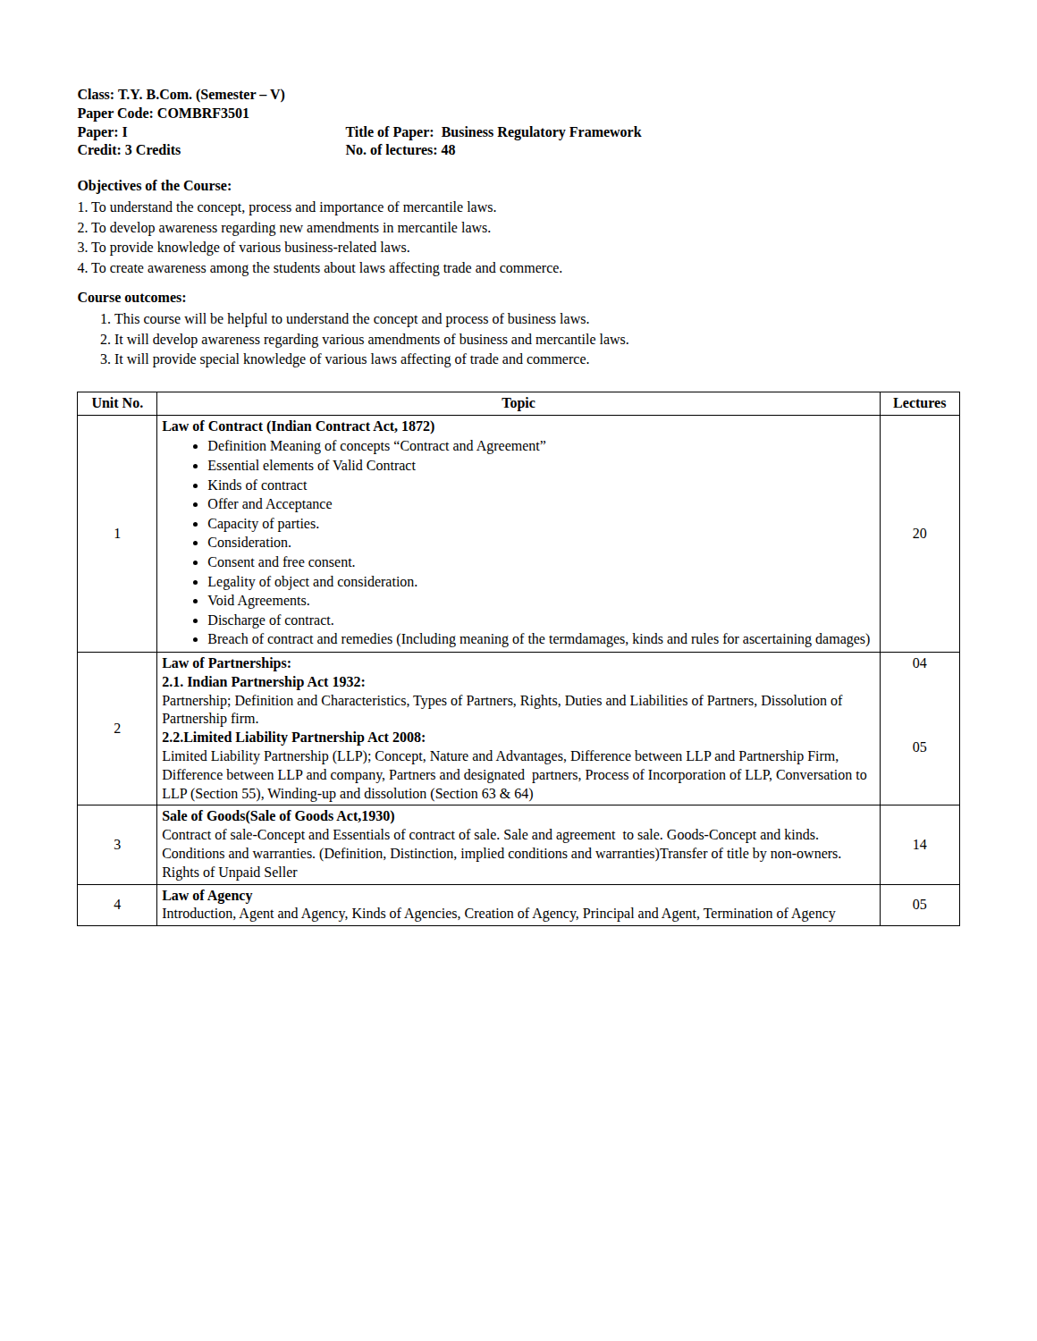Class: T.Y. B.Com. (Semester – V)
Paper Code: COMBRF3501
Paper: I Title of Paper: Business Regulatory Framework
Credit: 3 Credits No. of lectures: 48
Objectives of the Course:
1. To understand the concept, process and importance of mercantile laws.
2. To develop awareness regarding new amendments in mercantile laws.
3. To provide knowledge of various business-related laws.
4. To create awareness among the students about laws affecting trade and commerce.
Course outcomes:
This course will be helpful to understand the concept and process of business laws.
It will develop awareness regarding various amendments of business and mercantile laws.
It will provide special knowledge of various laws affecting of trade and commerce.
| Unit No. | Topic | Lectures |
| --- | --- | --- |
| 1 | Law of Contract (Indian Contract Act, 1872) Definition Meaning of concepts “Contract and Agreement” Essential elements of Valid Contract Kinds of contract Offer and Acceptance Capacity of parties. Consideration. Consent and free consent. Legality of object and consideration. Void Agreements. Discharge of contract. Breach of contract and remedies (Including meaning of the termdamages, kinds and rules for ascertaining damages) | 20 |
| 2 | Law of Partnerships: 2.1. Indian Partnership Act 1932: Partnership; Definition and Characteristics, Types of Partners, Rights, Duties and Liabilities of Partners, Dissolution of Partnership firm. 2.2.Limited Liability Partnership Act 2008: Limited Liability Partnership (LLP); Concept, Nature and Advantages, Difference between LLP and Partnership Firm, Difference between LLP and company, Partners and designated partners, Process of Incorporation of LLP, Conversation to LLP (Section 55), Winding-up and dissolution (Section 63 & 64) | 04 05 |
| 3 | Sale of Goods(Sale of Goods Act,1930) Contract of sale-Concept and Essentials of contract of sale. Sale and agreement to sale. Goods-Concept and kinds. Conditions and warranties. (Definition, Distinction, implied conditions and warranties)Transfer of title by non-owners. Rights of Unpaid Seller | 14 |
| 4 | Law of Agency Introduction, Agent and Agency, Kinds of Agencies, Creation of Agency, Principal and Agent, Termination of Agency | 05 |